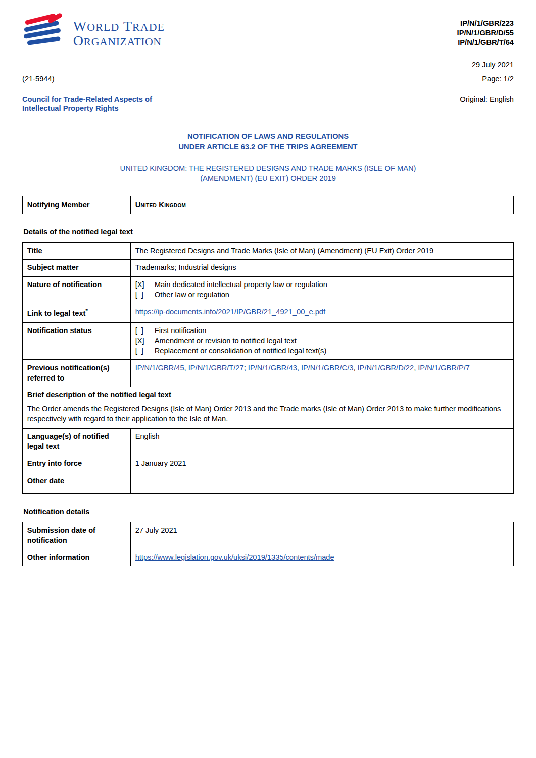WORLD TRADE
ORGANIZATION
IP/N/1/GBR/223
IP/N/1/GBR/D/55
IP/N/1/GBR/T/64
29 July 2021
(21-5944)
Page: 1/2
Council for Trade-Related Aspects of
Intellectual Property Rights
Original: English
Notification of Laws and Regulations
under Article 63.2 of the TRIPS Agreement
United Kingdom: The Registered Designs and Trade Marks (Isle of Man)
(Amendment) (EU Exit) Order 2019
| Notifying Member | United Kingdom |
Details of the notified legal text
| Title | The Registered Designs and Trade Marks (Isle of Man) (Amendment) (EU Exit) Order 2019 |
| Subject matter | Trademarks; Industrial designs |
| Nature of notification | [X] Main dedicated intellectual property law or regulation [ ] Other law or regulation |
| Link to legal text * | https://ip-documents.info/2021/IP/GBR/21_4921_00_e.pdf |
| Notification status | [ ] First notification [X] Amendment or revision to notified legal text [ ] Replacement or consolidation of notified legal text(s) |
| Previous notification(s) referred to | IP/N/1/GBR/45 , IP/N/1/GBR/T/27 ; IP/N/1/GBR/43 , IP/N/1/GBR/C/3 , IP/N/1/GBR/D/22 , IP/N/1/GBR/P/7 |
| Brief description of the notified legal text The Order amends the Registered Designs (Isle of Man) Order 2013 and the Trade marks (Isle of Man) Order 2013 to make further modifications respectively with regard to their application to the Isle of Man. |
| Language(s) of notified legal text | English |
| Entry into force | 1 January 2021 |
| Other date | |
Notification details
| Submission date of notification | 27 July 2021 |
| Other information | https://www.legislation.gov.uk/uksi/2019/1335/contents/made |